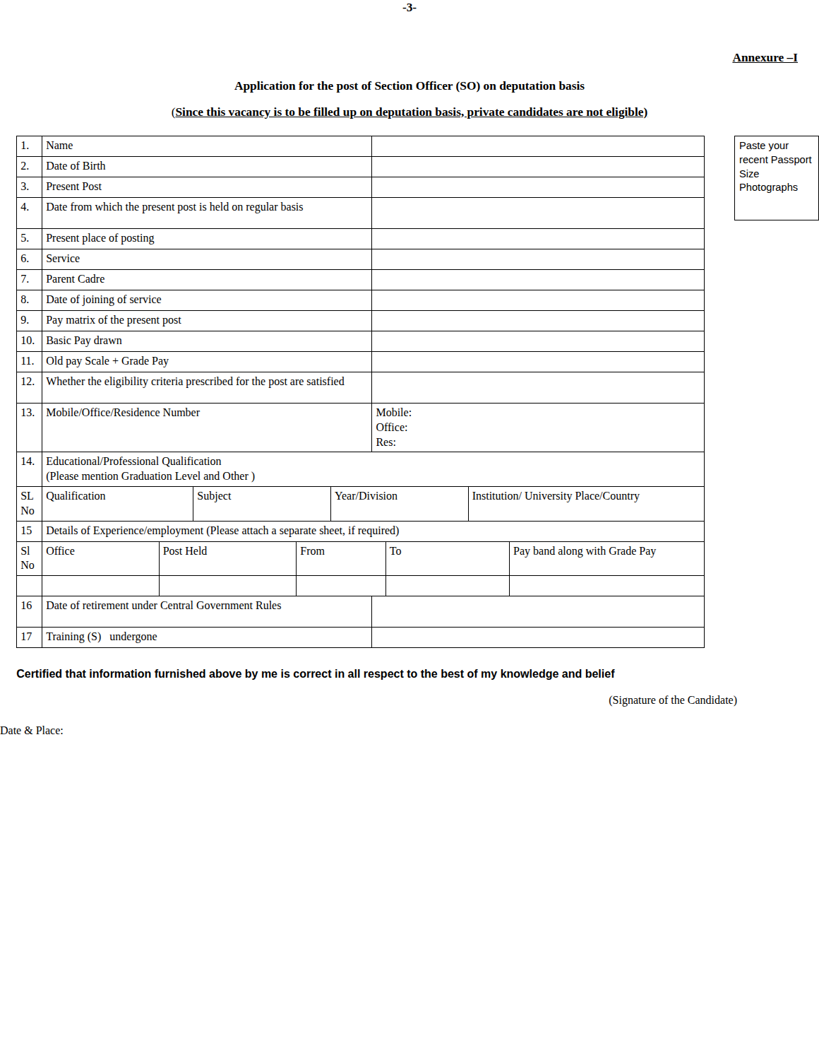-3-
Annexure –I
Application for the post of Section Officer (SO) on deputation basis
(Since this vacancy is to be filled up on deputation basis, private candidates are not eligible)
Paste your recent Passport Size Photographs
| 1. | Name | |
| 2. | Date of Birth | |
| 3. | Present Post | |
| 4. | Date from which the present post is held on regular basis | |
| 5. | Present place of posting | |
| 6. | Service | |
| 7. | Parent Cadre | |
| 8. | Date of joining of service | |
| 9. | Pay matrix of the present post | |
| 10. | Basic Pay drawn | |
| 11. | Old pay Scale + Grade Pay | |
| 12. | Whether the eligibility criteria prescribed for the post are satisfied | |
| 13. | Mobile/Office/Residence Number | Mobile: Office: Res: |
| 14. | Educational/Professional Qualification (Please mention Graduation Level and Other ) |
| SL No | Qualification | Subject | Year/Division | Institution/ University Place/Country |
| 15 | Details of Experience/employment (Please attach a separate sheet, if required) |
| Sl No | Office | Post Held | From | To | Pay band along with Grade Pay |
| 16 | Date of retirement under Central Government Rules | |
| 17 | Training (S) undergone | |
Certified that information furnished above by me is correct in all respect to the best of my knowledge and belief
(Signature of the Candidate)
Date & Place: